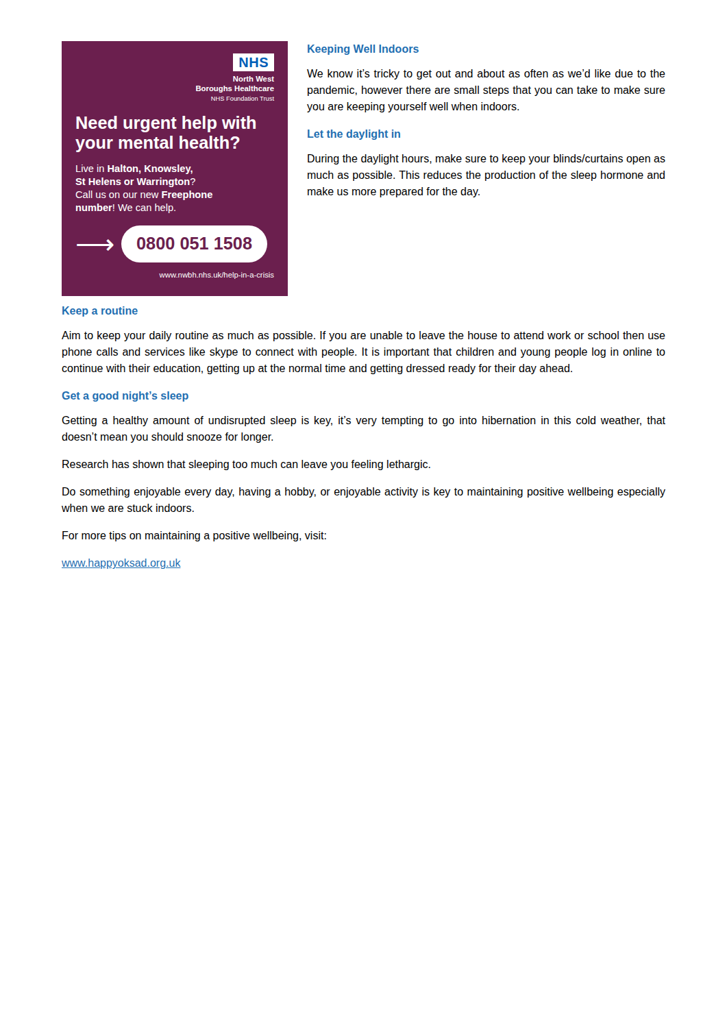NHS
North West
Boroughs Healthcare
NHS Foundation Trust
Need urgent help with
your mental health?
Live in Halton, Knowsley,
St Helens or Warrington?
Call us on our new Freephone
number! We can help.
⟶ 0800 051 1508
www.nwbh.nhs.uk/help-in-a-crisis
Keeping Well Indoors
We know it’s tricky to get out and about as often as we’d like due to the pandemic, however there are small steps that you can take to make sure you are keeping yourself well when indoors.
Let the daylight in
During the daylight hours, make sure to keep your blinds/curtains open as much as possible. This reduces the production of the sleep hormone and make us more prepared for the day.
Keep a routine
Aim to keep your daily routine as much as possible. If you are unable to leave the house to attend work or school then use phone calls and services like skype to connect with people. It is important that children and young people log in online to continue with their education, getting up at the normal time and getting dressed ready for their day ahead.
Get a good night’s sleep
Getting a healthy amount of undisrupted sleep is key, it’s very tempting to go into hibernation in this cold weather, that doesn’t mean you should snooze for longer.
Research has shown that sleeping too much can leave you feeling lethargic.
Do something enjoyable every day, having a hobby, or enjoyable activity is key to maintaining positive wellbeing especially when we are stuck indoors.
For more tips on maintaining a positive wellbeing, visit:
www.happyoksad.org.uk